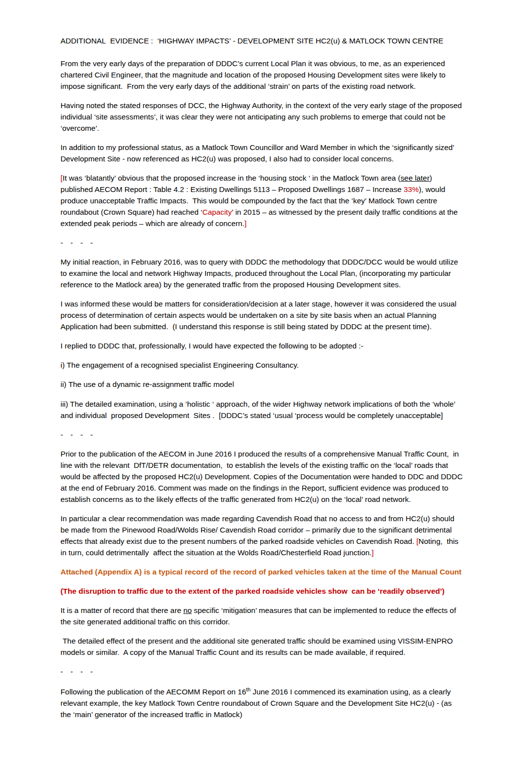ADDITIONAL EVIDENCE : ‘HIGHWAY IMPACTS’ - DEVELOPMENT SITE HC2(u) & MATLOCK TOWN CENTRE
From the very early days of the preparation of DDDC’s current Local Plan it was obvious, to me, as an experienced chartered Civil Engineer, that the magnitude and location of the proposed Housing Development sites were likely to impose significant. From the very early days of the additional ‘strain’ on parts of the existing road network.
Having noted the stated responses of DCC, the Highway Authority, in the context of the very early stage of the proposed individual ‘site assessments’, it was clear they were not anticipating any such problems to emerge that could not be ‘overcome’.
In addition to my professional status, as a Matlock Town Councillor and Ward Member in which the ‘significantly sized’ Development Site - now referenced as HC2(u) was proposed, I also had to consider local concerns.
[It was ‘blatantly’ obvious that the proposed increase in the ‘housing stock ‘ in the Matlock Town area (see later) published AECOM Report : Table 4.2 : Existing Dwellings 5113 – Proposed Dwellings 1687 – Increase 33%), would produce unacceptable Traffic Impacts. This would be compounded by the fact that the ‘key’ Matlock Town centre roundabout (Crown Square) had reached ‘Capacity’ in 2015 – as witnessed by the present daily traffic conditions at the extended peak periods – which are already of concern.]
- - - -
My initial reaction, in February 2016, was to query with DDDC the methodology that DDDC/DCC would be would utilize to examine the local and network Highway Impacts, produced throughout the Local Plan, (incorporating my particular reference to the Matlock area) by the generated traffic from the proposed Housing Development sites.
I was informed these would be matters for consideration/decision at a later stage, however it was considered the usual process of determination of certain aspects would be undertaken on a site by site basis when an actual Planning Application had been submitted. (I understand this response is still being stated by DDDC at the present time).
I replied to DDDC that, professionally, I would have expected the following to be adopted :-
i) The engagement of a recognised specialist Engineering Consultancy.
ii) The use of a dynamic re-assignment traffic model
iii) The detailed examination, using a ‘holistic ‘ approach, of the wider Highway network implications of both the ‘whole’ and individual proposed Development Sites . [DDDC’s stated ‘usual ‘process would be completely unacceptable]
- - - -
Prior to the publication of the AECOM in June 2016 I produced the results of a comprehensive Manual Traffic Count, in line with the relevant DfT/DETR documentation, to establish the levels of the existing traffic on the ‘local’ roads that would be affected by the proposed HC2(u) Development. Copies of the Documentation were handed to DDC and DDDC at the end of February 2016. Comment was made on the findings in the Report, sufficient evidence was produced to establish concerns as to the likely effects of the traffic generated from HC2(u) on the ‘local’ road network.
In particular a clear recommendation was made regarding Cavendish Road that no access to and from HC2(u) should be made from the Pinewood Road/Wolds Rise/ Cavendish Road corridor – primarily due to the significant detrimental effects that already exist due to the present numbers of the parked roadside vehicles on Cavendish Road. [Noting, this in turn, could detrimentally affect the situation at the Wolds Road/Chesterfield Road junction.]
Attached (Appendix A) is a typical record of the record of parked vehicles taken at the time of the Manual Count
(The disruption to traffic due to the extent of the parked roadside vehicles show can be ‘readily observed’)
It is a matter of record that there are no specific ‘mitigation’ measures that can be implemented to reduce the effects of the site generated additional traffic on this corridor.
The detailed effect of the present and the additional site generated traffic should be examined using VISSIM-ENPRO models or similar. A copy of the Manual Traffic Count and its results can be made available, if required.
- - - -
Following the publication of the AECOMM Report on 16th June 2016 I commenced its examination using, as a clearly relevant example, the key Matlock Town Centre roundabout of Crown Square and the Development Site HC2(u) - (as the ‘main’ generator of the increased traffic in Matlock)